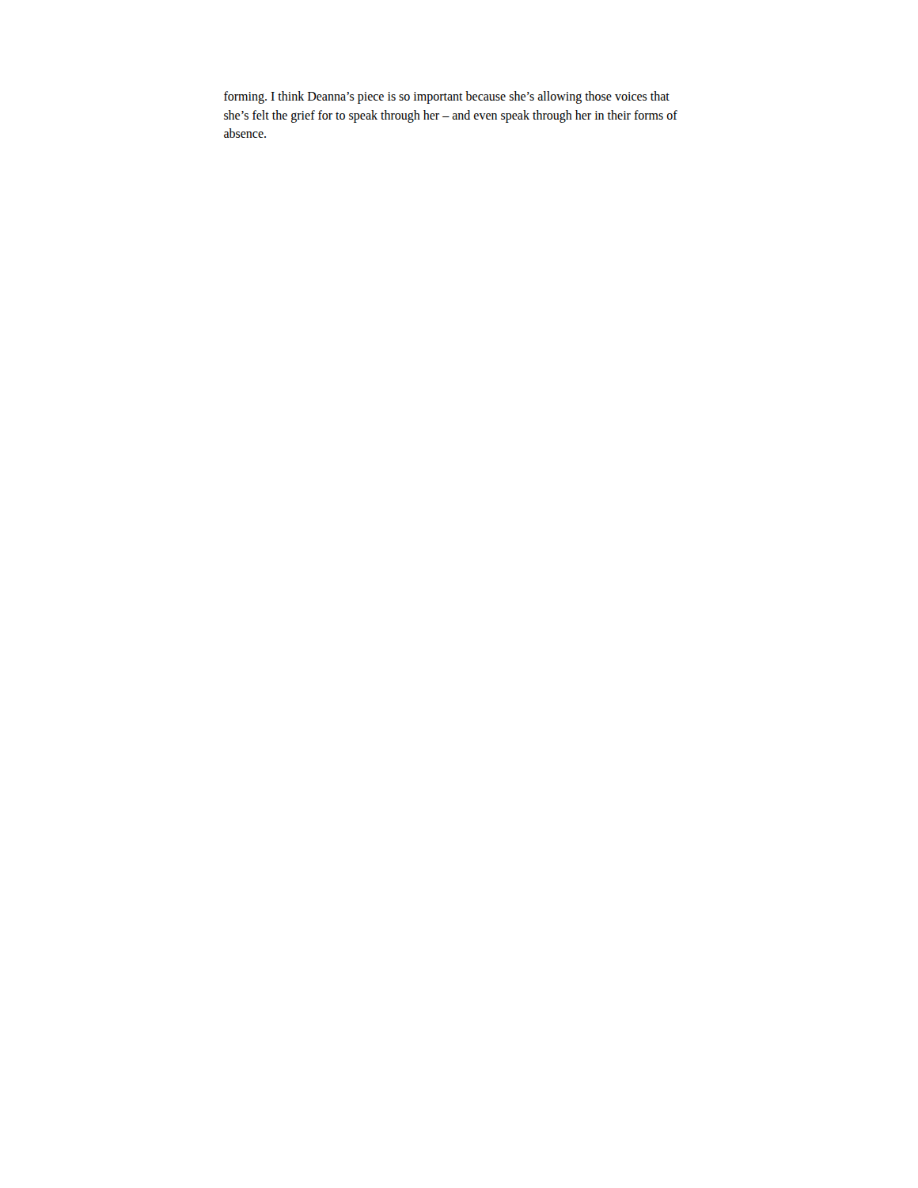forming. I think Deanna’s piece is so important because she’s allowing those voices that she’s felt the grief for to speak through her – and even speak through her in their forms of absence.